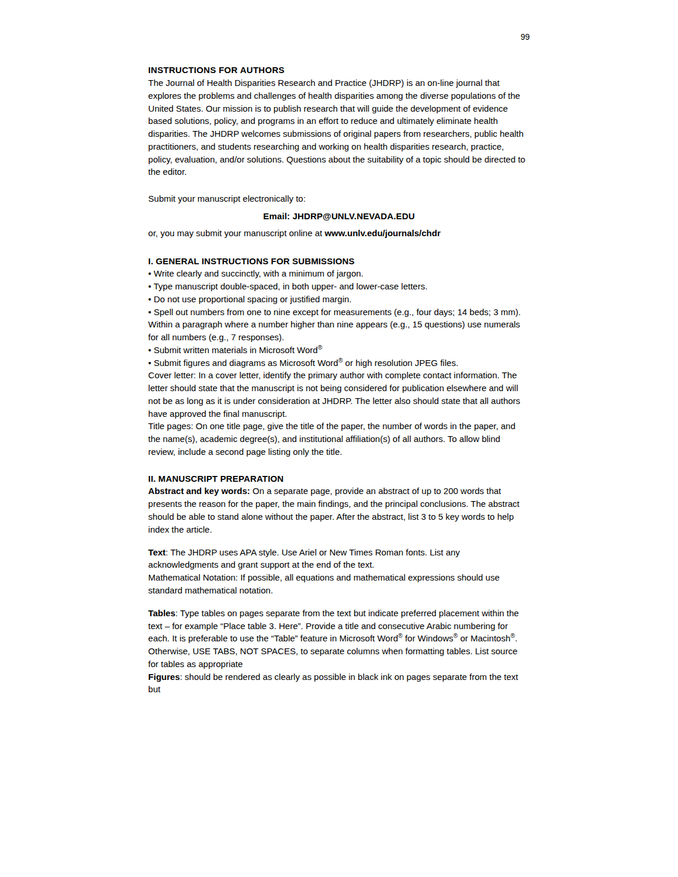99
INSTRUCTIONS FOR AUTHORS
The Journal of Health Disparities Research and Practice (JHDRP) is an on-line journal that explores the problems and challenges of health disparities among the diverse populations of the United States. Our mission is to publish research that will guide the development of evidence based solutions, policy, and programs in an effort to reduce and ultimately eliminate health disparities. The JHDRP welcomes submissions of original papers from researchers, public health practitioners, and students researching and working on health disparities research, practice, policy, evaluation, and/or solutions. Questions about the suitability of a topic should be directed to the editor.
Submit your manuscript electronically to:
Email: JHDRP@UNLV.NEVADA.EDU
or, you may submit your manuscript online at www.unlv.edu/journals/chdr
I. GENERAL INSTRUCTIONS FOR SUBMISSIONS
• Write clearly and succinctly, with a minimum of jargon.
• Type manuscript double-spaced, in both upper- and lower-case letters.
• Do not use proportional spacing or justified margin.
• Spell out numbers from one to nine except for measurements (e.g., four days; 14 beds; 3 mm). Within a paragraph where a number higher than nine appears (e.g., 15 questions) use numerals for all numbers (e.g., 7 responses).
• Submit written materials in Microsoft Word®
• Submit figures and diagrams as Microsoft Word® or high resolution JPEG files.
Cover letter: In a cover letter, identify the primary author with complete contact information. The letter should state that the manuscript is not being considered for publication elsewhere and will not be as long as it is under consideration at JHDRP. The letter also should state that all authors have approved the final manuscript.
Title pages: On one title page, give the title of the paper, the number of words in the paper, and the name(s), academic degree(s), and institutional affiliation(s) of all authors. To allow blind review, include a second page listing only the title.
II. MANUSCRIPT PREPARATION
Abstract and key words: On a separate page, provide an abstract of up to 200 words that presents the reason for the paper, the main findings, and the principal conclusions. The abstract should be able to stand alone without the paper. After the abstract, list 3 to 5 key words to help index the article.
Text: The JHDRP uses APA style. Use Ariel or New Times Roman fonts. List any acknowledgments and grant support at the end of the text.
Mathematical Notation: If possible, all equations and mathematical expressions should use standard mathematical notation.
Tables: Type tables on pages separate from the text but indicate preferred placement within the text – for example “Place table 3. Here”. Provide a title and consecutive Arabic numbering for each. It is preferable to use the “Table” feature in Microsoft Word® for Windows® or Macintosh®. Otherwise, USE TABS, NOT SPACES, to separate columns when formatting tables. List source for tables as appropriate
Figures: should be rendered as clearly as possible in black ink on pages separate from the text but